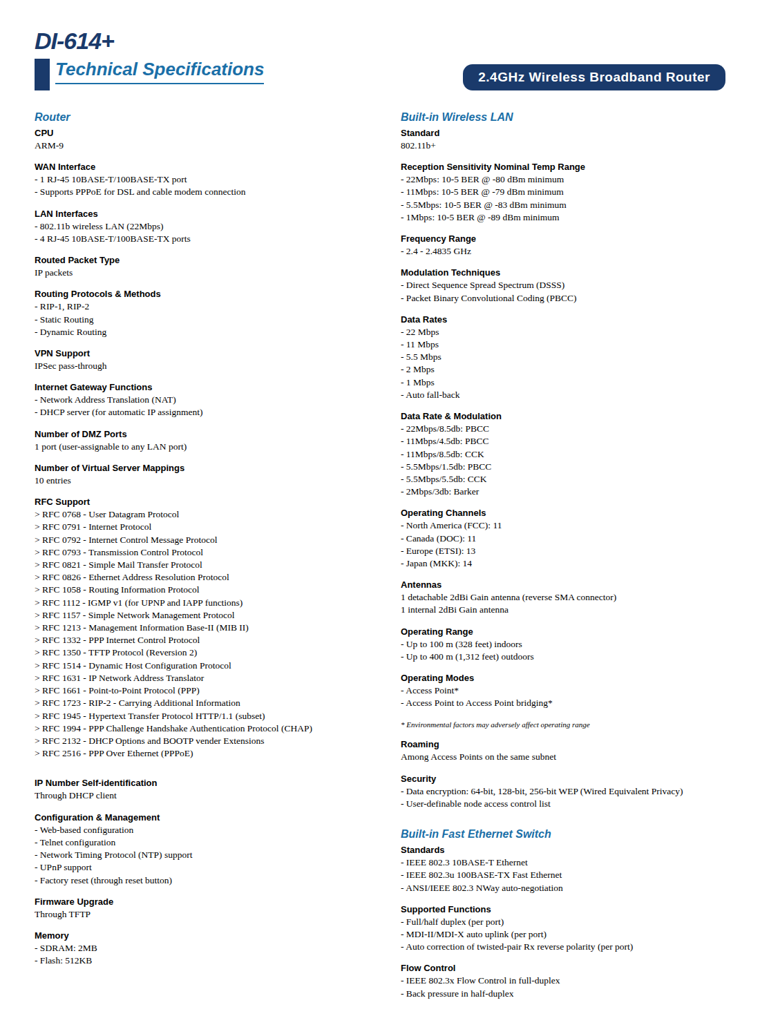DI-614+
Technical Specifications
2.4GHz Wireless Broadband Router
Router
CPU
ARM-9
WAN Interface
- 1 RJ-45 10BASE-T/100BASE-TX port
- Supports PPPoE for DSL and cable modem connection
LAN Interfaces
- 802.11b wireless LAN (22Mbps)
- 4 RJ-45 10BASE-T/100BASE-TX ports
Routed Packet Type
IP packets
Routing Protocols & Methods
- RIP-1, RIP-2
- Static Routing
- Dynamic Routing
VPN Support
IPSec pass-through
Internet Gateway Functions
- Network Address Translation (NAT)
- DHCP server (for automatic IP assignment)
Number of DMZ Ports
1 port (user-assignable to any LAN port)
Number of Virtual Server Mappings
10 entries
RFC Support
> RFC 0768 - User Datagram Protocol
> RFC 0791 - Internet Protocol
> RFC 0792 - Internet Control Message Protocol
> RFC 0793 - Transmission Control Protocol
> RFC 0821 - Simple Mail Transfer Protocol
> RFC 0826 - Ethernet Address Resolution Protocol
> RFC 1058 - Routing Information Protocol
> RFC 1112 - IGMP v1 (for UPNP and IAPP functions)
> RFC 1157 - Simple Network Management Protocol
> RFC 1213 - Management Information Base-II (MIB II)
> RFC 1332 - PPP Internet Control Protocol
> RFC 1350 - TFTP Protocol (Reversion 2)
> RFC 1514 - Dynamic Host Configuration Protocol
> RFC 1631 - IP Network Address Translator
> RFC 1661 - Point-to-Point Protocol (PPP)
> RFC 1723 - RIP-2 - Carrying Additional Information
> RFC 1945 - Hypertext Transfer Protocol HTTP/1.1 (subset)
> RFC 1994 - PPP Challenge Handshake Authentication Protocol (CHAP)
> RFC 2132 - DHCP Options and BOOTP vender Extensions
> RFC 2516 - PPP Over Ethernet (PPPoE)
IP Number Self-identification
Through DHCP client
Configuration & Management
- Web-based configuration
- Telnet configuration
- Network Timing Protocol (NTP) support
- UPnP support
- Factory reset (through reset button)
Firmware Upgrade
Through TFTP
Memory
- SDRAM: 2MB
- Flash: 512KB
Built-in Wireless LAN
Standard
802.11b+
Reception Sensitivity Nominal Temp Range
- 22Mbps: 10-5 BER @ -80 dBm minimum
- 11Mbps: 10-5 BER @ -79 dBm minimum
- 5.5Mbps: 10-5 BER @ -83 dBm minimum
- 1Mbps: 10-5 BER @ -89 dBm minimum
Frequency Range
- 2.4 - 2.4835 GHz
Modulation Techniques
- Direct Sequence Spread Spectrum (DSSS)
- Packet Binary Convolutional Coding (PBCC)
Data Rates
- 22 Mbps
- 11 Mbps
- 5.5 Mbps
- 2 Mbps
- 1 Mbps
- Auto fall-back
Data Rate & Modulation
- 22Mbps/8.5db: PBCC
- 11Mbps/4.5db: PBCC
- 11Mbps/8.5db: CCK
- 5.5Mbps/1.5db: PBCC
- 5.5Mbps/5.5db: CCK
- 2Mbps/3db: Barker
Operating Channels
- North America (FCC): 11
- Canada (DOC): 11
- Europe (ETSI): 13
- Japan (MKK): 14
Antennas
1 detachable 2dBi Gain antenna (reverse SMA connector)
1 internal 2dBi Gain antenna
Operating Range
- Up to 100 m (328 feet) indoors
- Up to 400 m (1,312 feet) outdoors
Operating Modes
- Access Point*
- Access Point to Access Point bridging*
* Environmental factors may adversely affect operating range
Roaming
Among Access Points on the same subnet
Security
- Data encryption: 64-bit, 128-bit, 256-bit WEP (Wired Equivalent Privacy)
- User-definable node access control list
Built-in Fast Ethernet Switch
Standards
- IEEE 802.3 10BASE-T Ethernet
- IEEE 802.3u 100BASE-TX Fast Ethernet
- ANSI/IEEE 802.3 NWay auto-negotiation
Supported Functions
- Full/half duplex (per port)
- MDI-II/MDI-X auto uplink (per port)
- Auto correction of twisted-pair Rx reverse polarity (per port)
Flow Control
- IEEE 802.3x Flow Control in full-duplex
- Back pressure in half-duplex